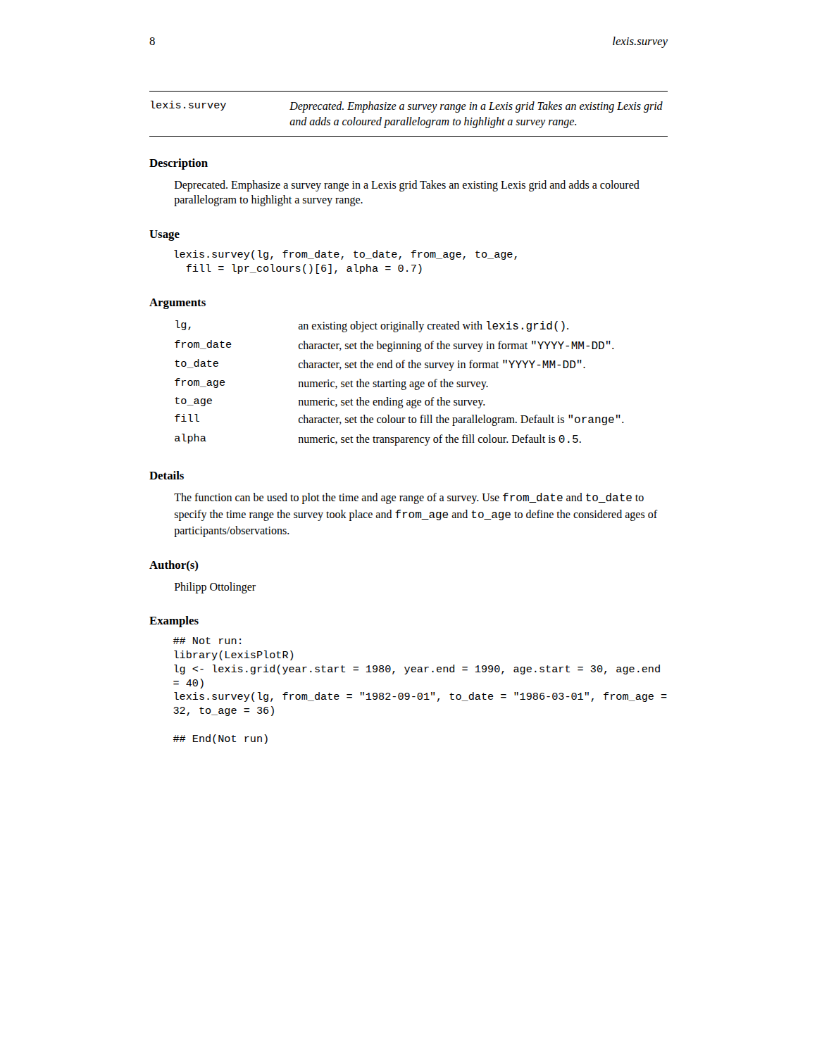8 lexis.survey
lexis.survey
Deprecated. Emphasize a survey range in a Lexis grid Takes an existing Lexis grid and adds a coloured parallelogram to highlight a survey range.
Description
Deprecated. Emphasize a survey range in a Lexis grid Takes an existing Lexis grid and adds a coloured parallelogram to highlight a survey range.
Usage
lexis.survey(lg, from_date, to_date, from_age, to_age,
  fill = lpr_colours()[6], alpha = 0.7)
Arguments
lg,
an existing object originally created with lexis.grid().
from_date
character, set the beginning of the survey in format "YYYY-MM-DD".
to_date
character, set the end of the survey in format "YYYY-MM-DD".
from_age
numeric, set the starting age of the survey.
to_age
numeric, set the ending age of the survey.
fill
character, set the colour to fill the parallelogram. Default is "orange".
alpha
numeric, set the transparency of the fill colour. Default is 0.5.
Details
The function can be used to plot the time and age range of a survey. Use from_date and to_date to specify the time range the survey took place and from_age and to_age to define the considered ages of participants/observations.
Author(s)
Philipp Ottolinger
Examples
## Not run:
library(LexisPlotR)
lg <- lexis.grid(year.start = 1980, year.end = 1990, age.start = 30, age.end = 40)
lexis.survey(lg, from_date = "1982-09-01", to_date = "1986-03-01", from_age = 32, to_age = 36)

## End(Not run)